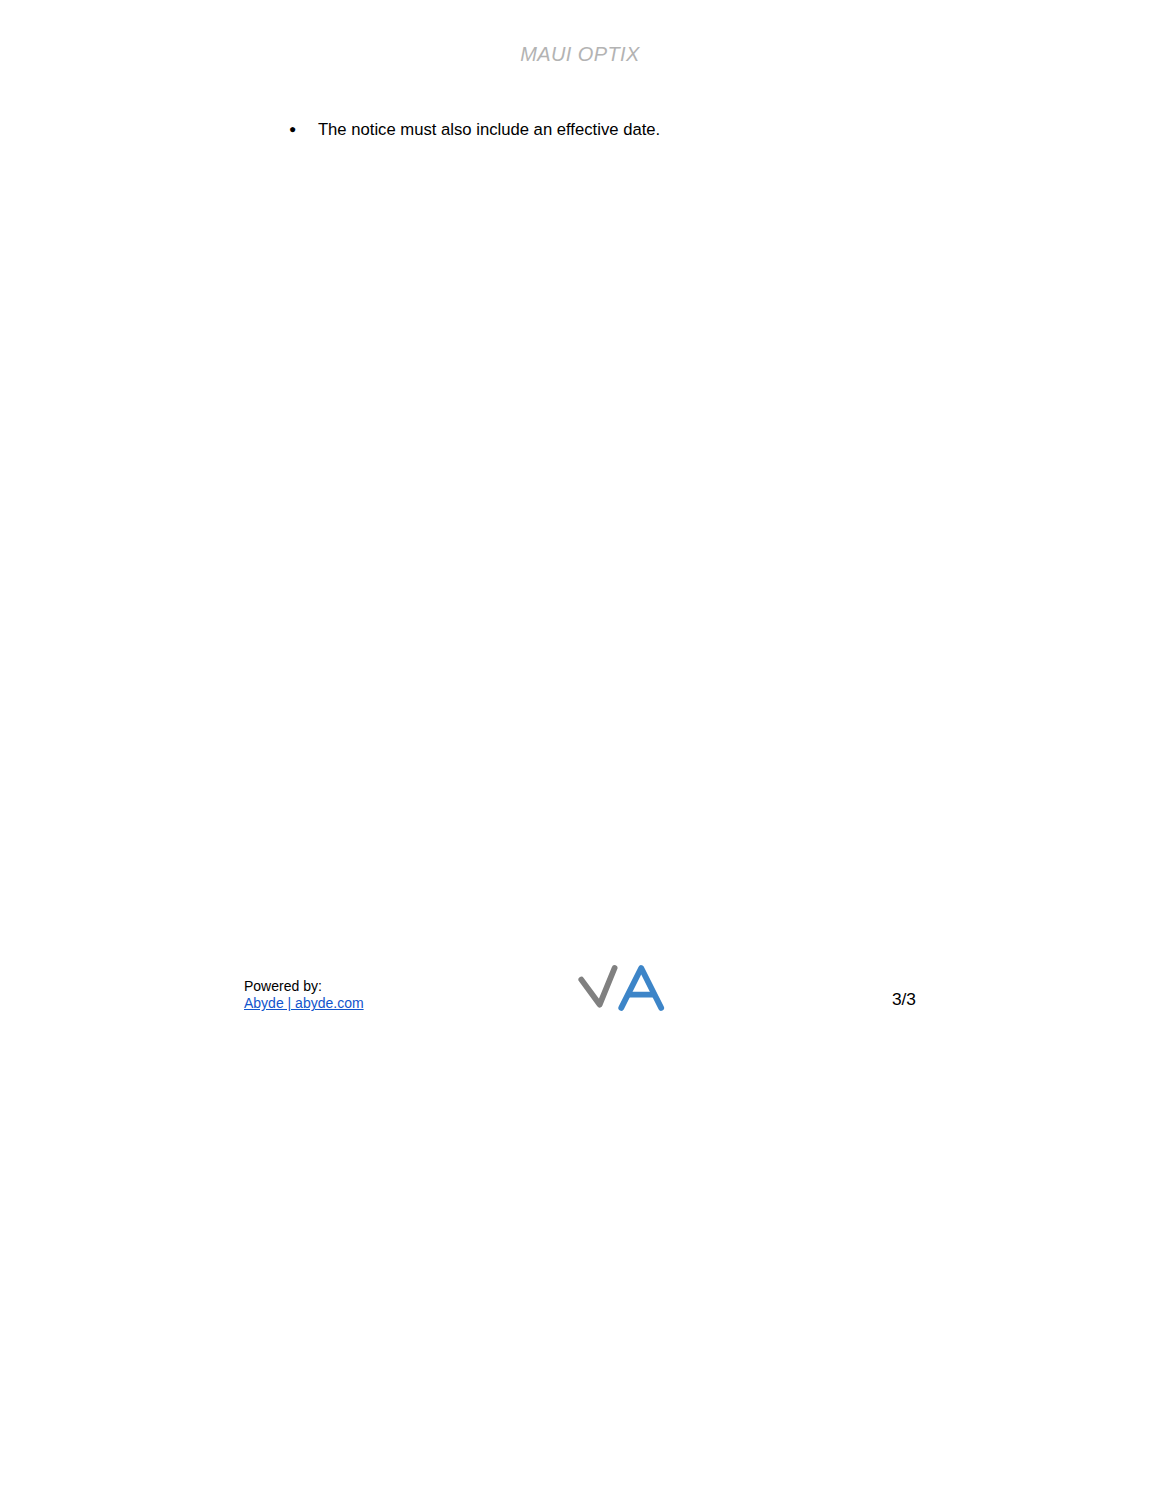MAUI OPTIX
The notice must also include an effective date.
Powered by:
Abyde | abyde.com
3/3